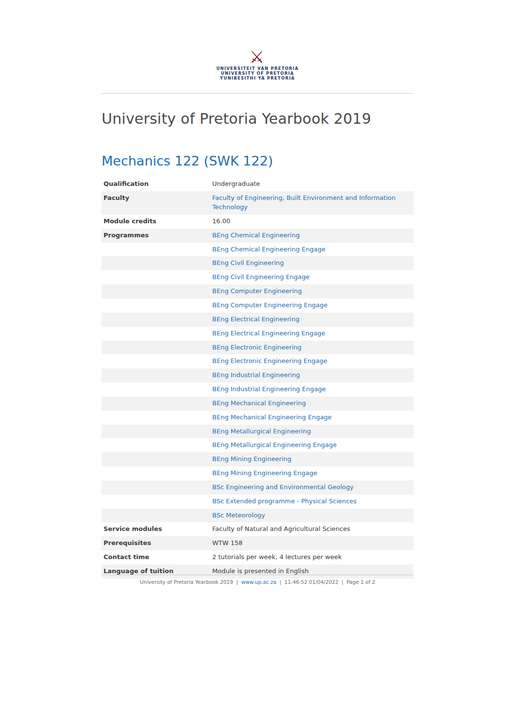⚔
Universiteit van Pretoria
University of Pretoria
Yunibesithi ya Pretoria
University of Pretoria Yearbook 2019
Mechanics 122 (SWK 122)
| Qualification | Undergraduate |
| Faculty | Faculty of Engineering, Built Environment and Information Technology |
| Module credits | 16.00 |
| Programmes | BEng Chemical Engineering |
| | BEng Chemical Engineering Engage |
| | BEng Civil Engineering |
| | BEng Civil Engineering Engage |
| | BEng Computer Engineering |
| | BEng Computer Engineering Engage |
| | BEng Electrical Engineering |
| | BEng Electrical Engineering Engage |
| | BEng Electronic Engineering |
| | BEng Electronic Engineering Engage |
| | BEng Industrial Engineering |
| | BEng Industrial Engineering Engage |
| | BEng Mechanical Engineering |
| | BEng Mechanical Engineering Engage |
| | BEng Metallurgical Engineering |
| | BEng Metallurgical Engineering Engage |
| | BEng Mining Engineering |
| | BEng Mining Engineering Engage |
| | BSc Engineering and Environmental Geology |
| | BSc Extended programme - Physical Sciences |
| | BSc Meteorology |
| Service modules | Faculty of Natural and Agricultural Sciences |
| Prerequisites | WTW 158 |
| Contact time | 2 tutorials per week, 4 lectures per week |
| Language of tuition | Module is presented in English |
University of Pretoria Yearbook 2019 | www.up.ac.za | 11:46:52 01/04/2022 | Page 1 of 2